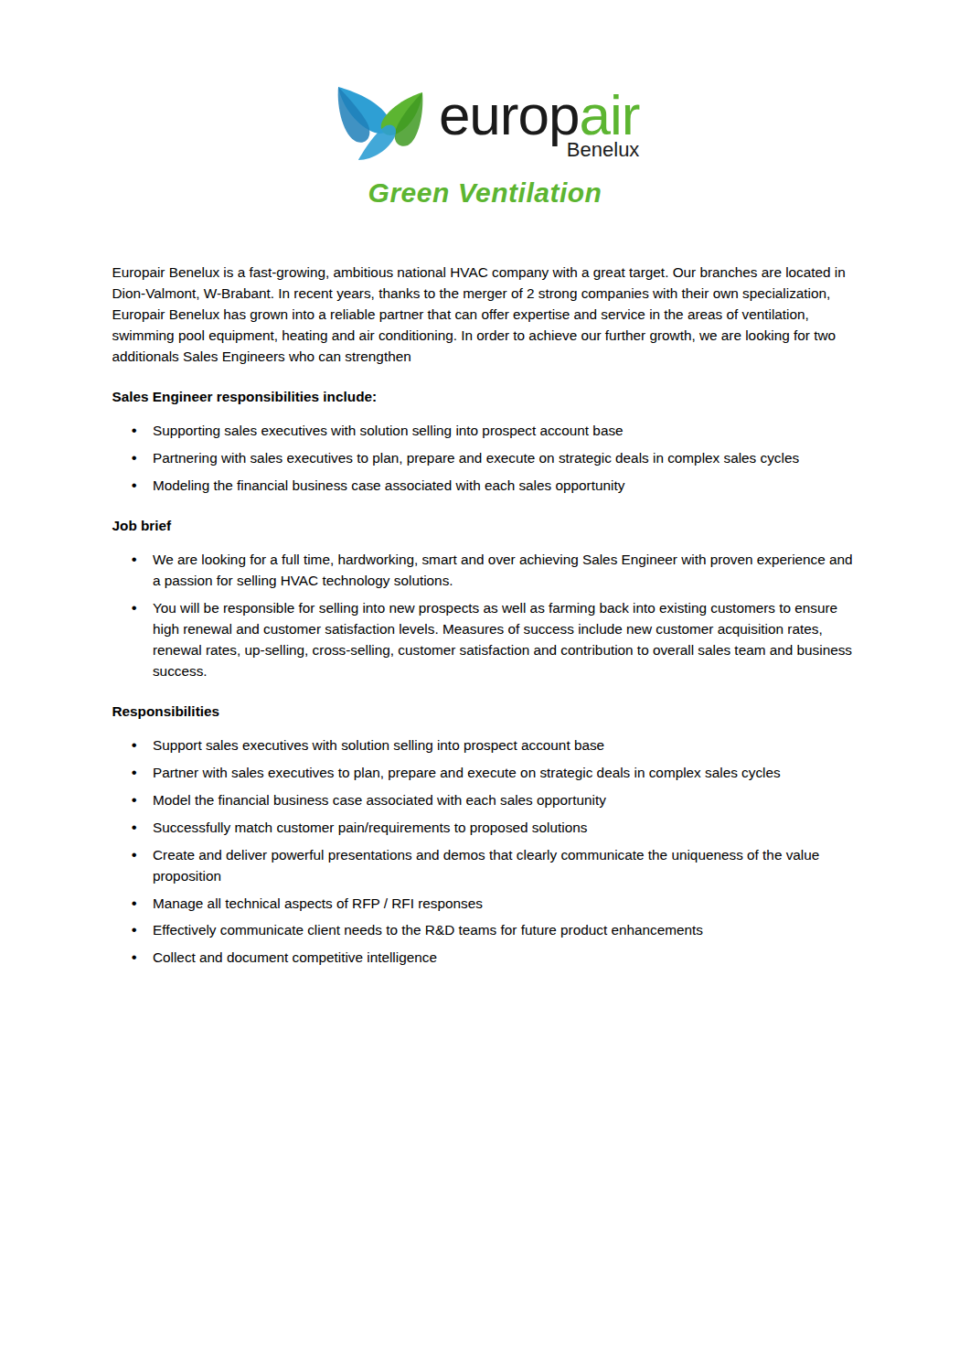europ air
Benelux
Green Ventilation
Europair Benelux is a fast-growing, ambitious national HVAC company with a great target. Our branches are located in Dion-Valmont, W-Brabant. In recent years, thanks to the merger of 2 strong companies with their own specialization, Europair Benelux has grown into a reliable partner that can offer expertise and service in the areas of ventilation, swimming pool equipment, heating and air conditioning. In order to achieve our further growth, we are looking for two additionals Sales Engineers who can strengthen
Sales Engineer responsibilities include:
Supporting sales executives with solution selling into prospect account base
Partnering with sales executives to plan, prepare and execute on strategic deals in complex sales cycles
Modeling the financial business case associated with each sales opportunity
Job brief
We are looking for a full time, hardworking, smart and over achieving Sales Engineer with proven experience and a passion for selling HVAC technology solutions.
You will be responsible for selling into new prospects as well as farming back into existing customers to ensure high renewal and customer satisfaction levels. Measures of success include new customer acquisition rates, renewal rates, up-selling, cross-selling, customer satisfaction and contribution to overall sales team and business success.
Responsibilities
Support sales executives with solution selling into prospect account base
Partner with sales executives to plan, prepare and execute on strategic deals in complex sales cycles
Model the financial business case associated with each sales opportunity
Successfully match customer pain/requirements to proposed solutions
Create and deliver powerful presentations and demos that clearly communicate the uniqueness of the value proposition
Manage all technical aspects of RFP / RFI responses
Effectively communicate client needs to the R&D teams for future product enhancements
Collect and document competitive intelligence